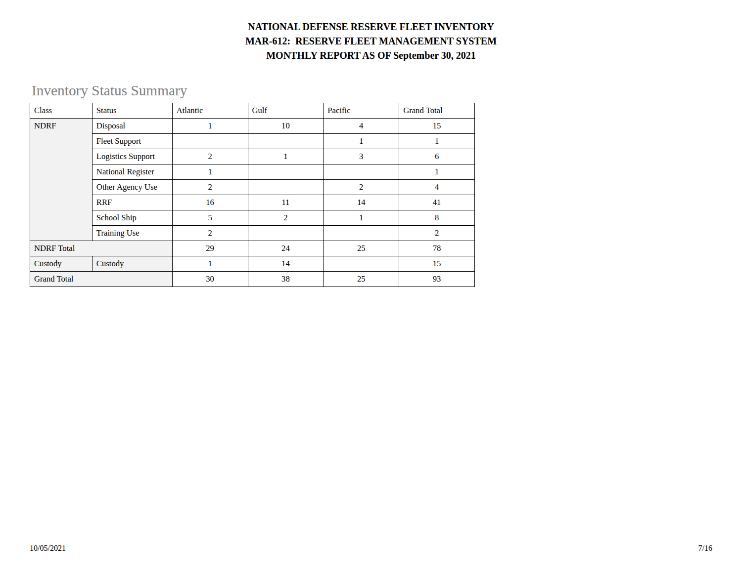NATIONAL DEFENSE RESERVE FLEET INVENTORY
MAR-612: RESERVE FLEET MANAGEMENT SYSTEM
MONTHLY REPORT AS OF September 30, 2021
Inventory Status Summary
| Class | Status | Atlantic | Gulf | Pacific | Grand Total |
| --- | --- | --- | --- | --- | --- |
| NDRF | Disposal | 1 | 10 | 4 | 15 |
| Fleet Support | | | 1 | 1 |
| Logistics Support | 2 | 1 | 3 | 6 |
| National Register | 1 | | | 1 |
| Other Agency Use | 2 | | 2 | 4 |
| RRF | 16 | 11 | 14 | 41 |
| School Ship | 5 | 2 | 1 | 8 |
| Training Use | 2 | | | 2 |
| NDRF Total | 29 | 24 | 25 | 78 |
| Custody | Custody | 1 | 14 | | 15 |
| Grand Total | 30 | 38 | 25 | 93 |
10/05/2021 7/16